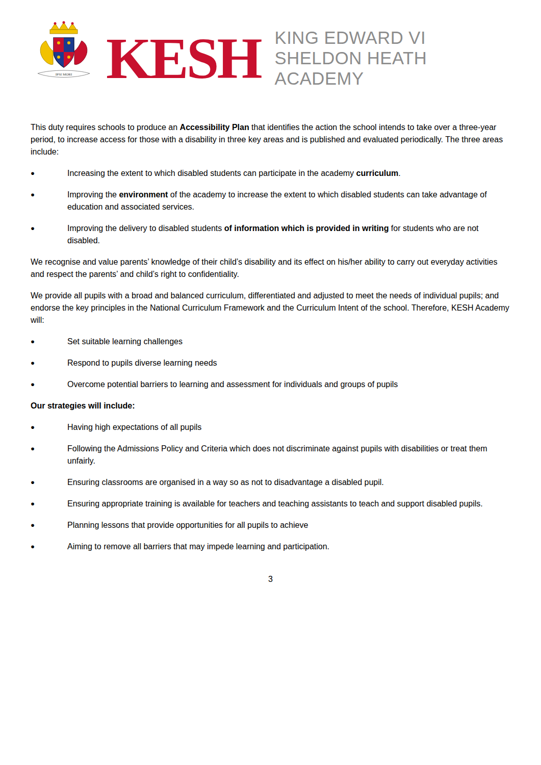IPSI MORI
KESH
KING EDWARD VI
SHELDON HEATH ACADEMY
This duty requires schools to produce an Accessibility Plan that identifies the action the school intends to take over a three-year period, to increase access for those with a disability in three key areas and is published and evaluated periodically. The three areas include:
Increasing the extent to which disabled students can participate in the academy curriculum.
Improving the environment of the academy to increase the extent to which disabled students can take advantage of education and associated services.
Improving the delivery to disabled students of information which is provided in writing for students who are not disabled.
We recognise and value parents’ knowledge of their child’s disability and its effect on his/her ability to carry out everyday activities and respect the parents’ and child’s right to confidentiality.
We provide all pupils with a broad and balanced curriculum, differentiated and adjusted to meet the needs of individual pupils; and endorse the key principles in the National Curriculum Framework and the Curriculum Intent of the school. Therefore, KESH Academy will:
Set suitable learning challenges
Respond to pupils diverse learning needs
Overcome potential barriers to learning and assessment for individuals and groups of pupils
Our strategies will include:
Having high expectations of all pupils
Following the Admissions Policy and Criteria which does not discriminate against pupils with disabilities or treat them unfairly.
Ensuring classrooms are organised in a way so as not to disadvantage a disabled pupil.
Ensuring appropriate training is available for teachers and teaching assistants to teach and support disabled pupils.
Planning lessons that provide opportunities for all pupils to achieve
Aiming to remove all barriers that may impede learning and participation.
3